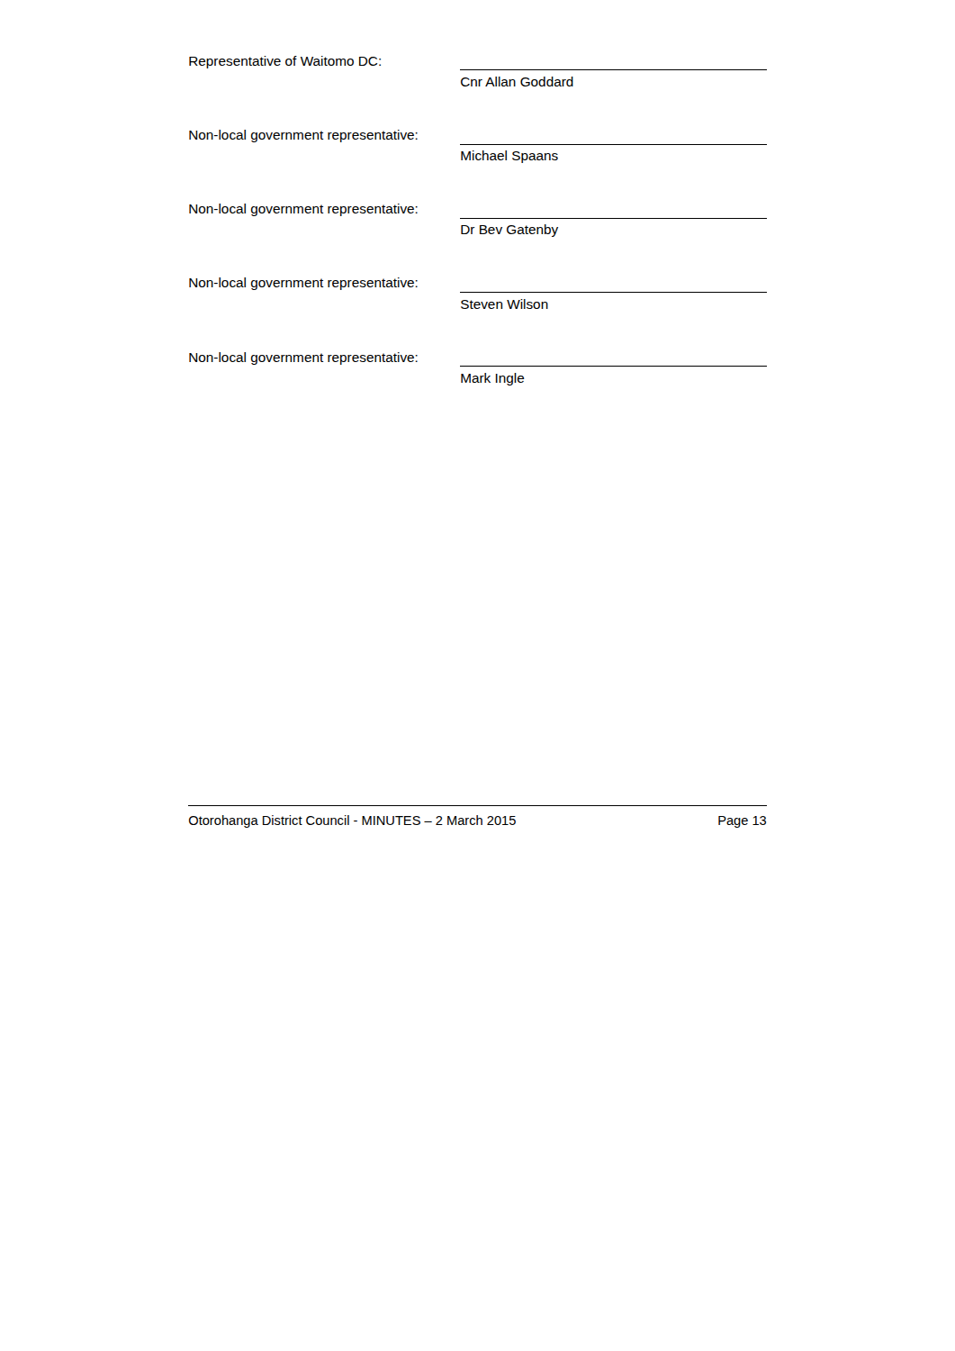| Representative of Waitomo DC: | Cnr Allan Goddard |
| Non-local government representative: | Michael Spaans |
| Non-local government representative: | Dr Bev Gatenby |
| Non-local government representative: | Steven Wilson |
| Non-local government representative: | Mark Ingle |
| Otorohanga District Council - MINUTES – 2 March 2015 | Page 13 |